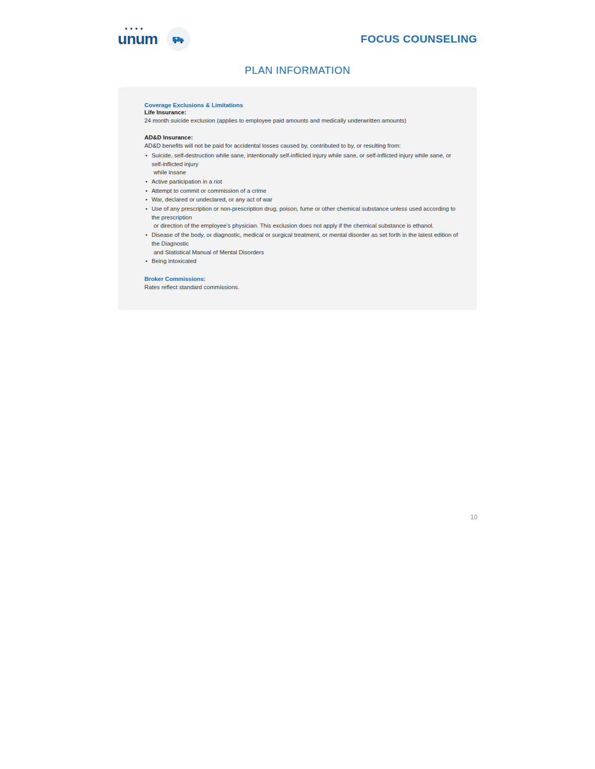unum
FOCUS COUNSELING
PLAN INFORMATION
Coverage Exclusions & Limitations
Life Insurance:
24 month suicide exclusion (applies to employee paid amounts and medically underwritten amounts)
AD&D Insurance:
AD&D benefits will not be paid for accidental losses caused by, contributed to by, or resulting from:
Suicide, self-destruction while sane, intentionally self-inflicted injury while sane, or self-inflicted injury while sane, or self-inflicted injurywhile insane
Active participation in a riot
Attempt to commit or commission of a crime
War, declared or undeclared, or any act of war
Use of any prescription or non-prescription drug, poison, fume or other chemical substance unless used according to the prescriptionor direction of the employee’s physician. This exclusion does not apply if the chemical substance is ethanol.
Disease of the body, or diagnostic, medical or surgical treatment, or mental disorder as set forth in the latest edition of the Diagnosticand Statistical Manual of Mental Disorders
Being intoxicated
Broker Commissions:
Rates reflect standard commissions.
10